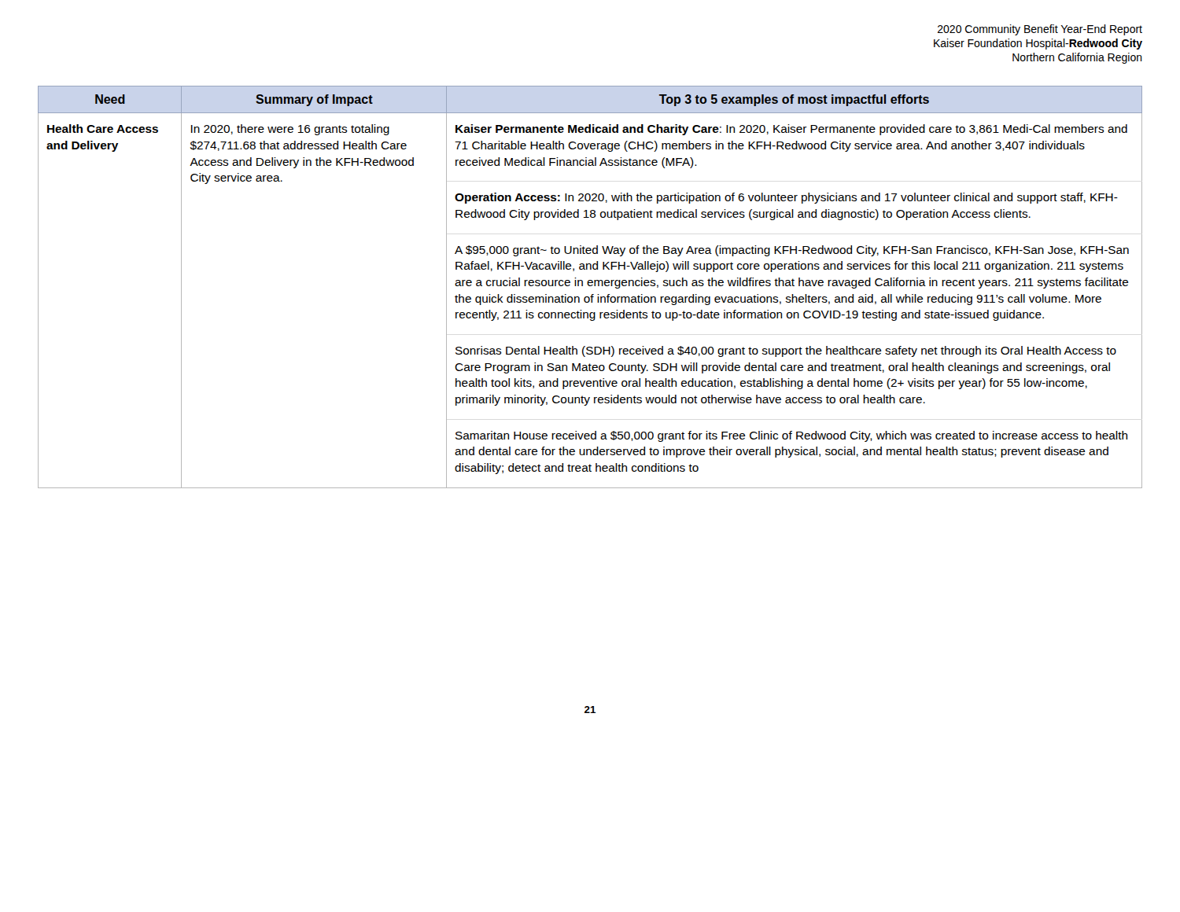2020 Community Benefit Year-End Report
Kaiser Foundation Hospital-Redwood City
Northern California Region
| Need | Summary of Impact | Top 3 to 5 examples of most impactful efforts |
| --- | --- | --- |
| Health Care Access and Delivery | In 2020, there were 16 grants totaling $274,711.68 that addressed Health Care Access and Delivery in the KFH-Redwood City service area. | Kaiser Permanente Medicaid and Charity Care : In 2020, Kaiser Permanente provided care to 3,861 Medi-Cal members and 71 Charitable Health Coverage (CHC) members in the KFH-Redwood City service area. And another 3,407 individuals received Medical Financial Assistance (MFA). |
| Operation Access: In 2020, with the participation of 6 volunteer physicians and 17 volunteer clinical and support staff, KFH-Redwood City provided 18 outpatient medical services (surgical and diagnostic) to Operation Access clients. |
| A $95,000 grant~ to United Way of the Bay Area (impacting KFH-Redwood City, KFH-San Francisco, KFH-San Jose, KFH-San Rafael, KFH-Vacaville, and KFH-Vallejo) will support core operations and services for this local 211 organization. 211 systems are a crucial resource in emergencies, such as the wildfires that have ravaged California in recent years. 211 systems facilitate the quick dissemination of information regarding evacuations, shelters, and aid, all while reducing 911’s call volume. More recently, 211 is connecting residents to up-to-date information on COVID-19 testing and state-issued guidance. |
| Sonrisas Dental Health (SDH) received a $40,00 grant to support the healthcare safety net through its Oral Health Access to Care Program in San Mateo County. SDH will provide dental care and treatment, oral health cleanings and screenings, oral health tool kits, and preventive oral health education, establishing a dental home (2+ visits per year) for 55 low-income, primarily minority, County residents would not otherwise have access to oral health care. |
| Samaritan House received a $50,000 grant for its Free Clinic of Redwood City, which was created to increase access to health and dental care for the underserved to improve their overall physical, social, and mental health status; prevent disease and disability; detect and treat health conditions to |
21